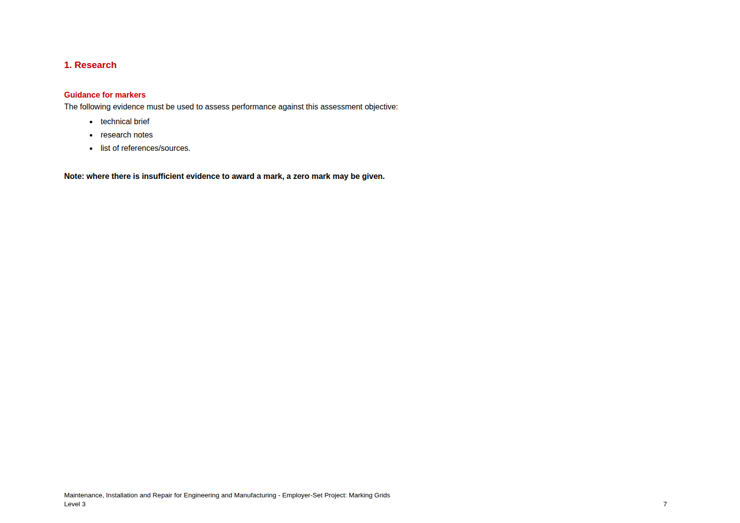1. Research
Guidance for markers
The following evidence must be used to assess performance against this assessment objective:
technical brief
research notes
list of references/sources.
Note: where there is insufficient evidence to award a mark, a zero mark may be given.
Maintenance, Installation and Repair for Engineering and Manufacturing - Employer-Set Project: Marking Grids Level 3 7